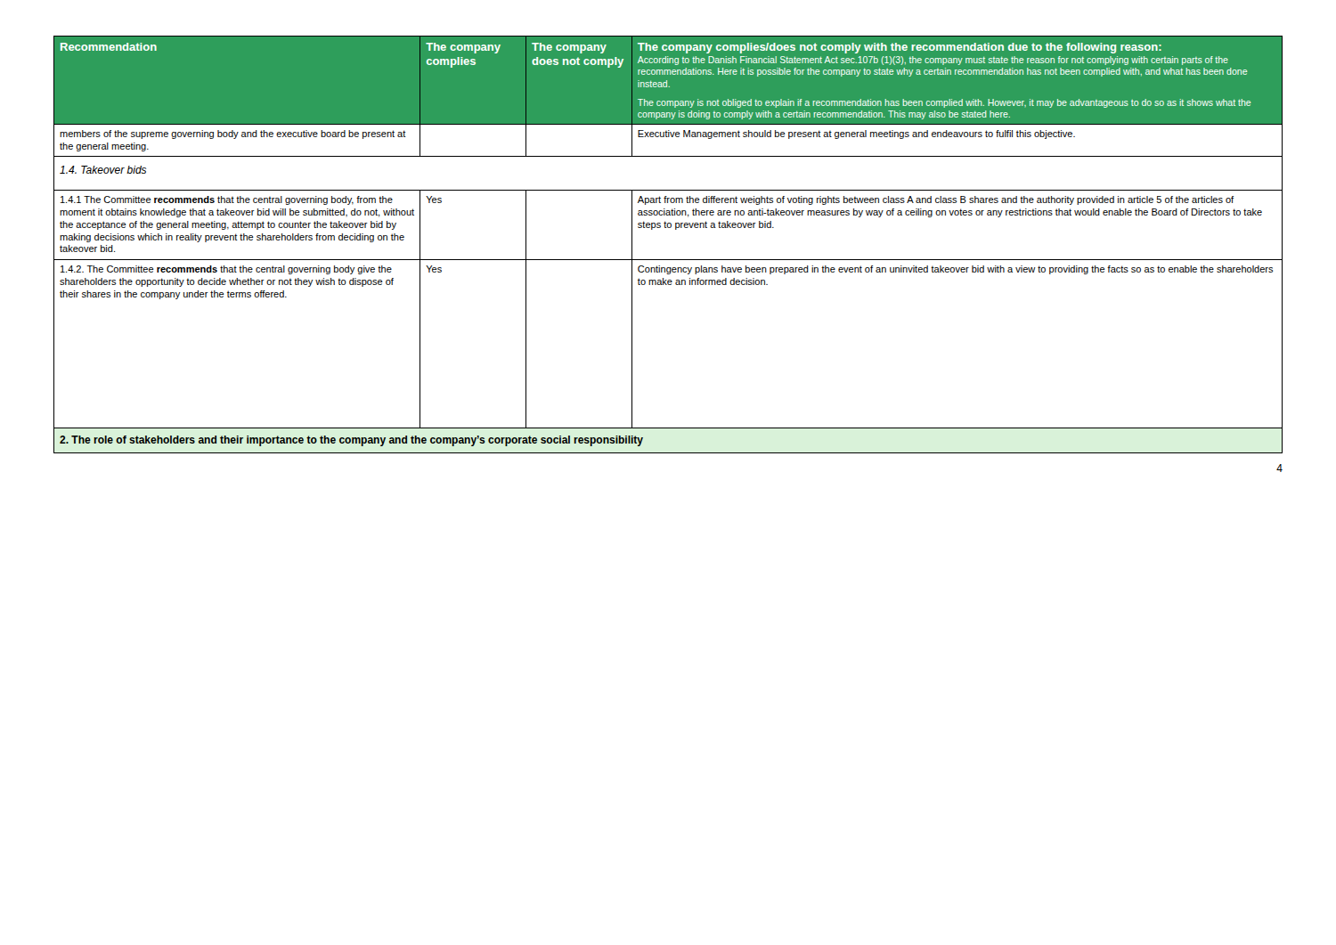| Recommendation | The company complies | The company does not comply | The company complies/does not comply with the recommendation due to the following reason: According to the Danish Financial Statement Act sec.107b (1)(3), the company must state the reason for not complying with certain parts of the recommendations. Here it is possible for the company to state why a certain recommendation has not been complied with, and what has been done instead. The company is not obliged to explain if a recommendation has been complied with. However, it may be advantageous to do so as it shows what the company is doing to comply with a certain recommendation. This may also be stated here. |
| --- | --- | --- | --- |
| members of the supreme governing body and the executive board be present at the general meeting. | | | Executive Management should be present at general meetings and endeavours to fulfil this objective. |
| 1.4. Takeover bids |
| 1.4.1 The Committee recommends that the central governing body, from the moment it obtains knowledge that a takeover bid will be submitted, do not, without the acceptance of the general meeting, attempt to counter the takeover bid by making decisions which in reality prevent the shareholders from deciding on the takeover bid. | Yes | | Apart from the different weights of voting rights between class A and class B shares and the authority provided in article 5 of the articles of association, there are no anti-takeover measures by way of a ceiling on votes or any restrictions that would enable the Board of Directors to take steps to prevent a takeover bid. |
| 1.4.2. The Committee recommends that the central governing body give the shareholders the opportunity to decide whether or not they wish to dispose of their shares in the company under the terms offered. | Yes | | Contingency plans have been prepared in the event of an uninvited takeover bid with a view to providing the facts so as to enable the shareholders to make an informed decision. |
| 2. The role of stakeholders and their importance to the company and the company’s corporate social responsibility |
4